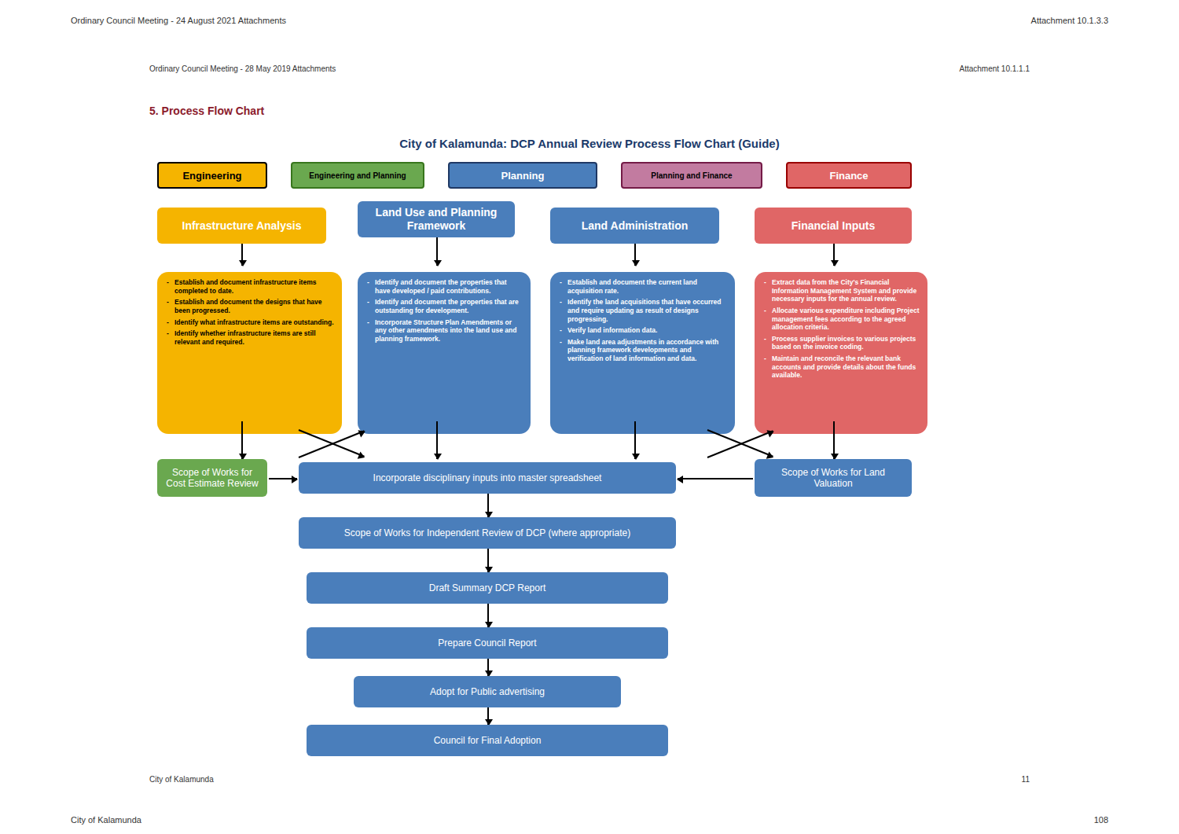Ordinary Council Meeting - 24 August 2021 Attachments Attachment 10.1.3.3
Ordinary Council Meeting - 28 May 2019 Attachments Attachment 10.1.1.1
5. Process Flow Chart
City of Kalamunda: DCP Annual Review Process Flow Chart (Guide)
Engineering
Engineering and Planning
Planning
Planning and Finance
Finance
Infrastructure Analysis
Land Use and Planning
Framework
Land Administration
Financial Inputs
Establish and document infrastructure items completed to date.
Establish and document the designs that have been progressed.
Identify what infrastructure items are outstanding.
Identify whether infrastructure items are still relevant and required.
Identify and document the properties that have developed / paid contributions.
Identify and document the properties that are outstanding for development.
Incorporate Structure Plan Amendments or any other amendments into the land use and planning framework.
Establish and document the current land acquisition rate.
Identify the land acquisitions that have occurred and require updating as result of designs progressing.
Verify land information data.
Make land area adjustments in accordance with planning framework developments and verification of land information and data.
Extract data from the City's Financial Information Management System and provide necessary inputs for the annual review.
Allocate various expenditure including Project management fees according to the agreed allocation criteria.
Process supplier invoices to various projects based on the invoice coding.
Maintain and reconcile the relevant bank accounts and provide details about the funds available.
Scope of Works for
Cost Estimate Review
Scope of Works for Land
Valuation
Incorporate disciplinary inputs into master spreadsheet
Scope of Works for Independent Review of DCP (where appropriate)
Draft Summary DCP Report
Prepare Council Report
Adopt for Public advertising
Council for Final Adoption
City of Kalamunda 11
City of Kalamunda 108